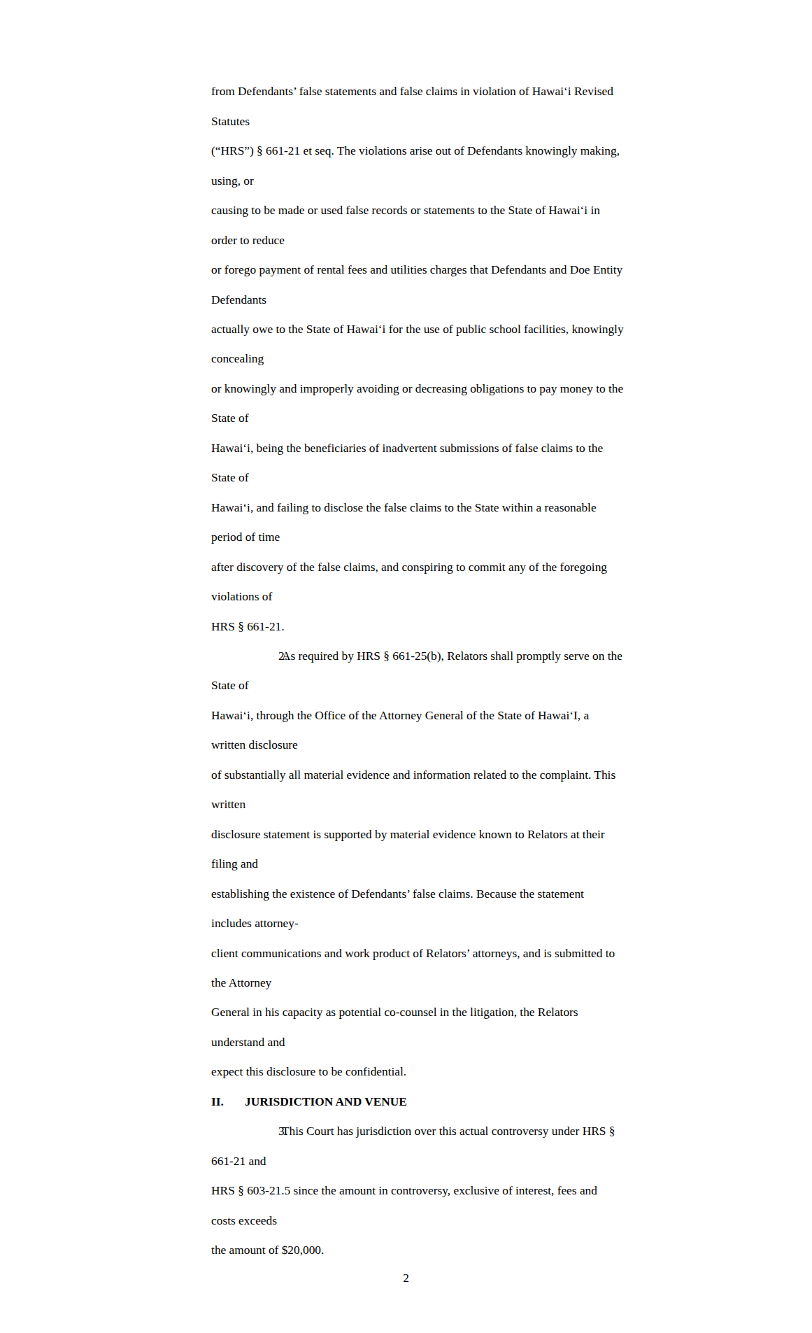from Defendants’ false statements and false claims in violation of Hawai‘i Revised Statutes
(“HRS”) § 661-21 et seq. The violations arise out of Defendants knowingly making, using, or
causing to be made or used false records or statements to the State of Hawai‘i in order to reduce
or forego payment of rental fees and utilities charges that Defendants and Doe Entity Defendants
actually owe to the State of Hawai‘i for the use of public school facilities, knowingly concealing
or knowingly and improperly avoiding or decreasing obligations to pay money to the State of
Hawai‘i, being the beneficiaries of inadvertent submissions of false claims to the State of
Hawai‘i, and failing to disclose the false claims to the State within a reasonable period of time
after discovery of the false claims, and conspiring to commit any of the foregoing violations of
HRS § 661-21.
2. As required by HRS § 661-25(b), Relators shall promptly serve on the State of
Hawai‘i, through the Office of the Attorney General of the State of Hawai‘I, a written disclosure
of substantially all material evidence and information related to the complaint. This written
disclosure statement is supported by material evidence known to Relators at their filing and
establishing the existence of Defendants’ false claims. Because the statement includes attorney-
client communications and work product of Relators’ attorneys, and is submitted to the Attorney
General in his capacity as potential co-counsel in the litigation, the Relators understand and
expect this disclosure to be confidential.
II. JURISDICTION AND VENUE
3. This Court has jurisdiction over this actual controversy under HRS § 661-21 and
HRS § 603-21.5 since the amount in controversy, exclusive of interest, fees and costs exceeds
the amount of $20,000.
2